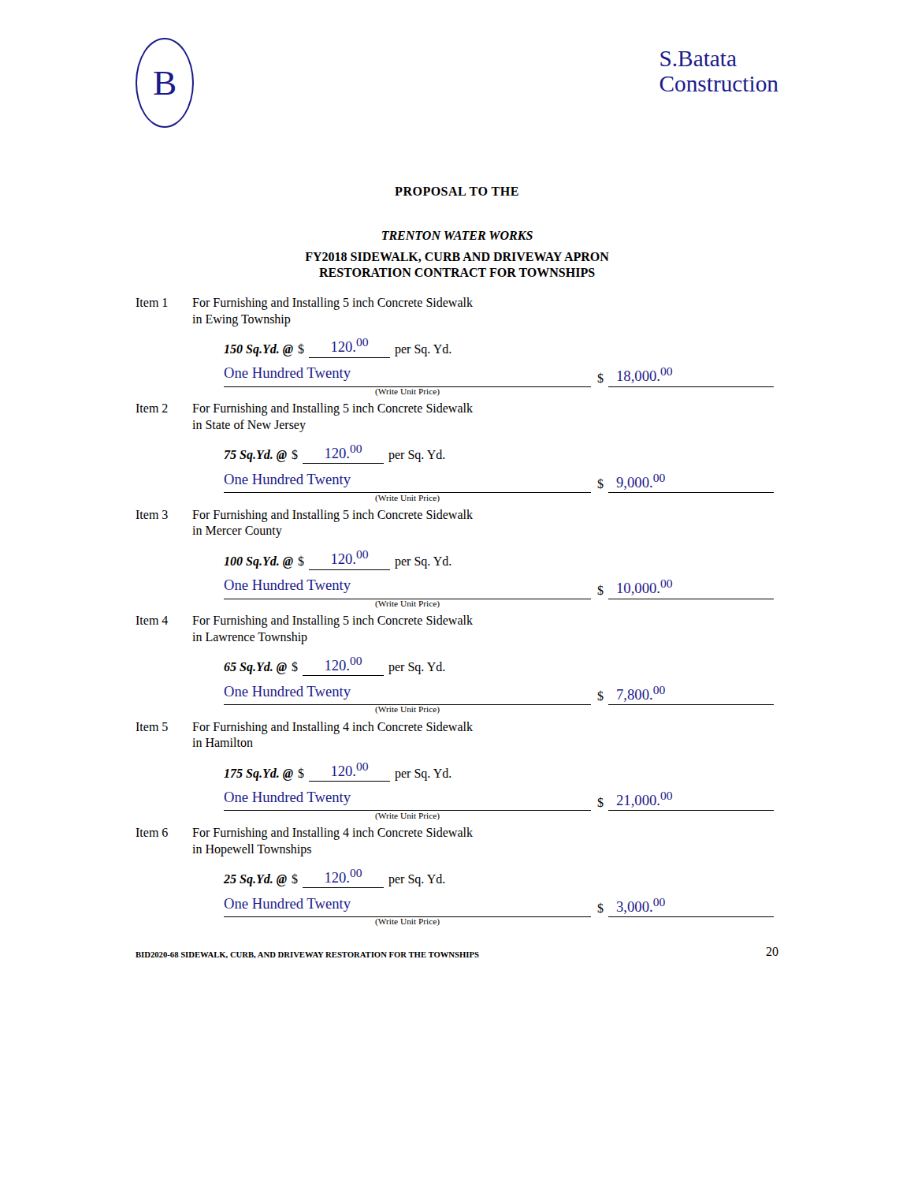B
S.Batata
Construction
PROPOSAL TO THE
TRENTON WATER WORKS
FY2018 SIDEWALK, CURB AND DRIVEWAY APRON
RESTORATION CONTRACT FOR TOWNSHIPS
Item 1
For Furnishing and Installing 5 inch Concrete Sidewalk
in Ewing Township
150 Sq.Yd. @ $ 120.00 per Sq. Yd.
One Hundred Twenty (Write Unit Price) $ 18,000.00
Item 2
For Furnishing and Installing 5 inch Concrete Sidewalk
in State of New Jersey
75 Sq.Yd. @ $ 120.00 per Sq. Yd.
One Hundred Twenty (Write Unit Price) $ 9,000.00
Item 3
For Furnishing and Installing 5 inch Concrete Sidewalk
in Mercer County
100 Sq.Yd. @ $ 120.00 per Sq. Yd.
One Hundred Twenty (Write Unit Price) $ 10,000.00
Item 4
For Furnishing and Installing 5 inch Concrete Sidewalk
in Lawrence Township
65 Sq.Yd. @ $ 120.00 per Sq. Yd.
One Hundred Twenty (Write Unit Price) $ 7,800.00
Item 5
For Furnishing and Installing 4 inch Concrete Sidewalk
in Hamilton
175 Sq.Yd. @ $ 120.00 per Sq. Yd.
One Hundred Twenty (Write Unit Price) $ 21,000.00
Item 6
For Furnishing and Installing 4 inch Concrete Sidewalk
in Hopewell Townships
25 Sq.Yd. @ $ 120.00 per Sq. Yd.
One Hundred Twenty (Write Unit Price) $ 3,000.00
BID2020-68 SIDEWALK, CURB, AND DRIVEWAY RESTORATION FOR THE TOWNSHIPS 20